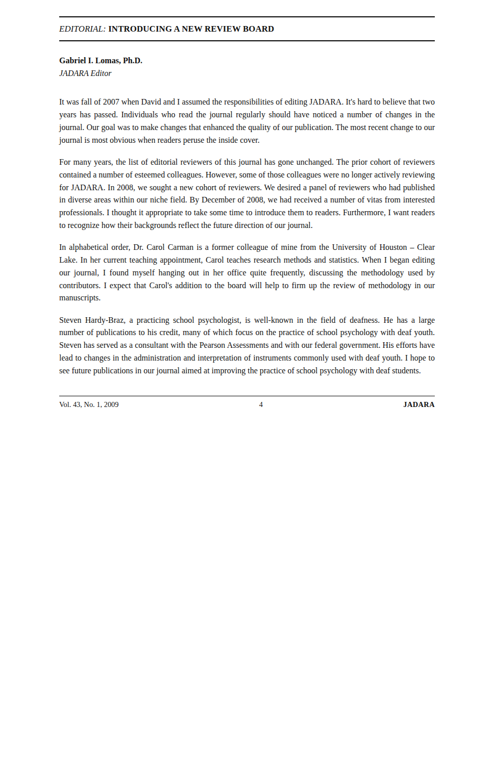EDITORIAL: INTRODUCING A NEW REVIEW BOARD
Gabriel I. Lomas, Ph.D. JADARA Editor
It was fall of 2007 when David and I assumed the responsibilities of editing JADARA. It's hard to believe that two years has passed. Individuals who read the journal regularly should have noticed a number of changes in the journal. Our goal was to make changes that enhanced the quality of our publication. The most recent change to our journal is most obvious when readers peruse the inside cover.
For many years, the list of editorial reviewers of this journal has gone unchanged. The prior cohort of reviewers contained a number of esteemed colleagues. However, some of those colleagues were no longer actively reviewing for JADARA. In 2008, we sought a new cohort of reviewers. We desired a panel of reviewers who had published in diverse areas within our niche field. By December of 2008, we had received a number of vitas from interested professionals. I thought it appropriate to take some time to introduce them to readers. Furthermore, I want readers to recognize how their backgrounds reflect the future direction of our journal.
In alphabetical order, Dr. Carol Carman is a former colleague of mine from the University of Houston – Clear Lake. In her current teaching appointment, Carol teaches research methods and statistics. When I began editing our journal, I found myself hanging out in her office quite frequently, discussing the methodology used by contributors. I expect that Carol's addition to the board will help to firm up the review of methodology in our manuscripts.
Steven Hardy-Braz, a practicing school psychologist, is well-known in the field of deafness. He has a large number of publications to his credit, many of which focus on the practice of school psychology with deaf youth. Steven has served as a consultant with the Pearson Assessments and with our federal government. His efforts have lead to changes in the administration and interpretation of instruments commonly used with deaf youth. I hope to see future publications in our journal aimed at improving the practice of school psychology with deaf students.
Vol. 43, No. 1, 2009 4 JADARA